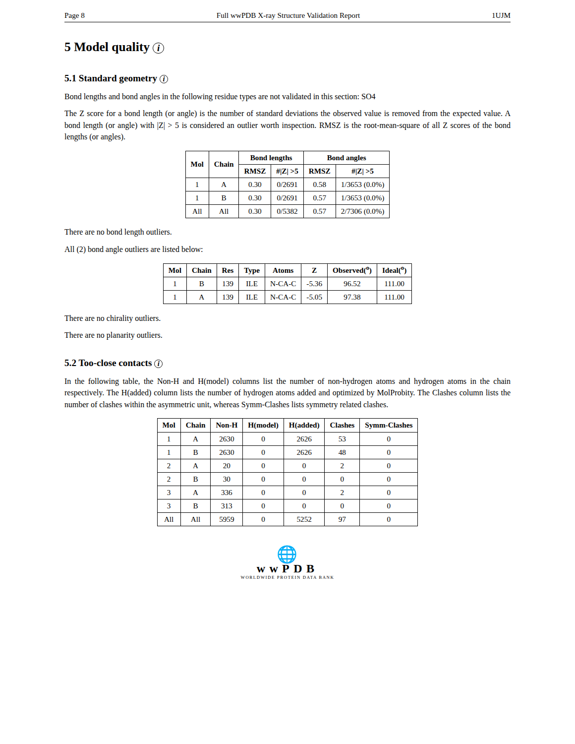Page 8 Full wwPDB X-ray Structure Validation Report 1UJM
5 Model quality i
5.1 Standard geometry i
Bond lengths and bond angles in the following residue types are not validated in this section: SO4
The Z score for a bond length (or angle) is the number of standard deviations the observed value is removed from the expected value. A bond length (or angle) with |Z| > 5 is considered an outlier worth inspection. RMSZ is the root-mean-square of all Z scores of the bond lengths (or angles).
| Mol | Chain | Bond lengths | Bond angles |
| --- | --- | --- | --- |
| RMSZ | #/Z/ >5 | RMSZ | #/Z/ >5 |
| 1 | A | 0.30 | 0/2691 | 0.58 | 1/3653 (0.0%) |
| 1 | B | 0.30 | 0/2691 | 0.57 | 1/3653 (0.0%) |
| All | All | 0.30 | 0/5382 | 0.57 | 2/7306 (0.0%) |
There are no bond length outliers.
All (2) bond angle outliers are listed below:
| Mol | Chain | Res | Type | Atoms | Z | Observed( o ) | Ideal( o ) |
| --- | --- | --- | --- | --- | --- | --- | --- |
| 1 | B | 139 | ILE | N-CA-C | -5.36 | 96.52 | 111.00 |
| 1 | A | 139 | ILE | N-CA-C | -5.05 | 97.38 | 111.00 |
There are no chirality outliers.
There are no planarity outliers.
5.2 Too-close contacts i
In the following table, the Non-H and H(model) columns list the number of non-hydrogen atoms and hydrogen atoms in the chain respectively. The H(added) column lists the number of hydrogen atoms added and optimized by MolProbity. The Clashes column lists the number of clashes within the asymmetric unit, whereas Symm-Clashes lists symmetry related clashes.
| Mol | Chain | Non-H | H(model) | H(added) | Clashes | Symm-Clashes |
| --- | --- | --- | --- | --- | --- | --- |
| 1 | A | 2630 | 0 | 2626 | 53 | 0 |
| 1 | B | 2630 | 0 | 2626 | 48 | 0 |
| 2 | A | 20 | 0 | 0 | 2 | 0 |
| 2 | B | 30 | 0 | 0 | 0 | 0 |
| 3 | A | 336 | 0 | 0 | 2 | 0 |
| 3 | B | 313 | 0 | 0 | 0 | 0 |
| All | All | 5959 | 0 | 5252 | 97 | 0 |
🌐
wwPDB
WORLDWIDE PROTEIN DATA BANK